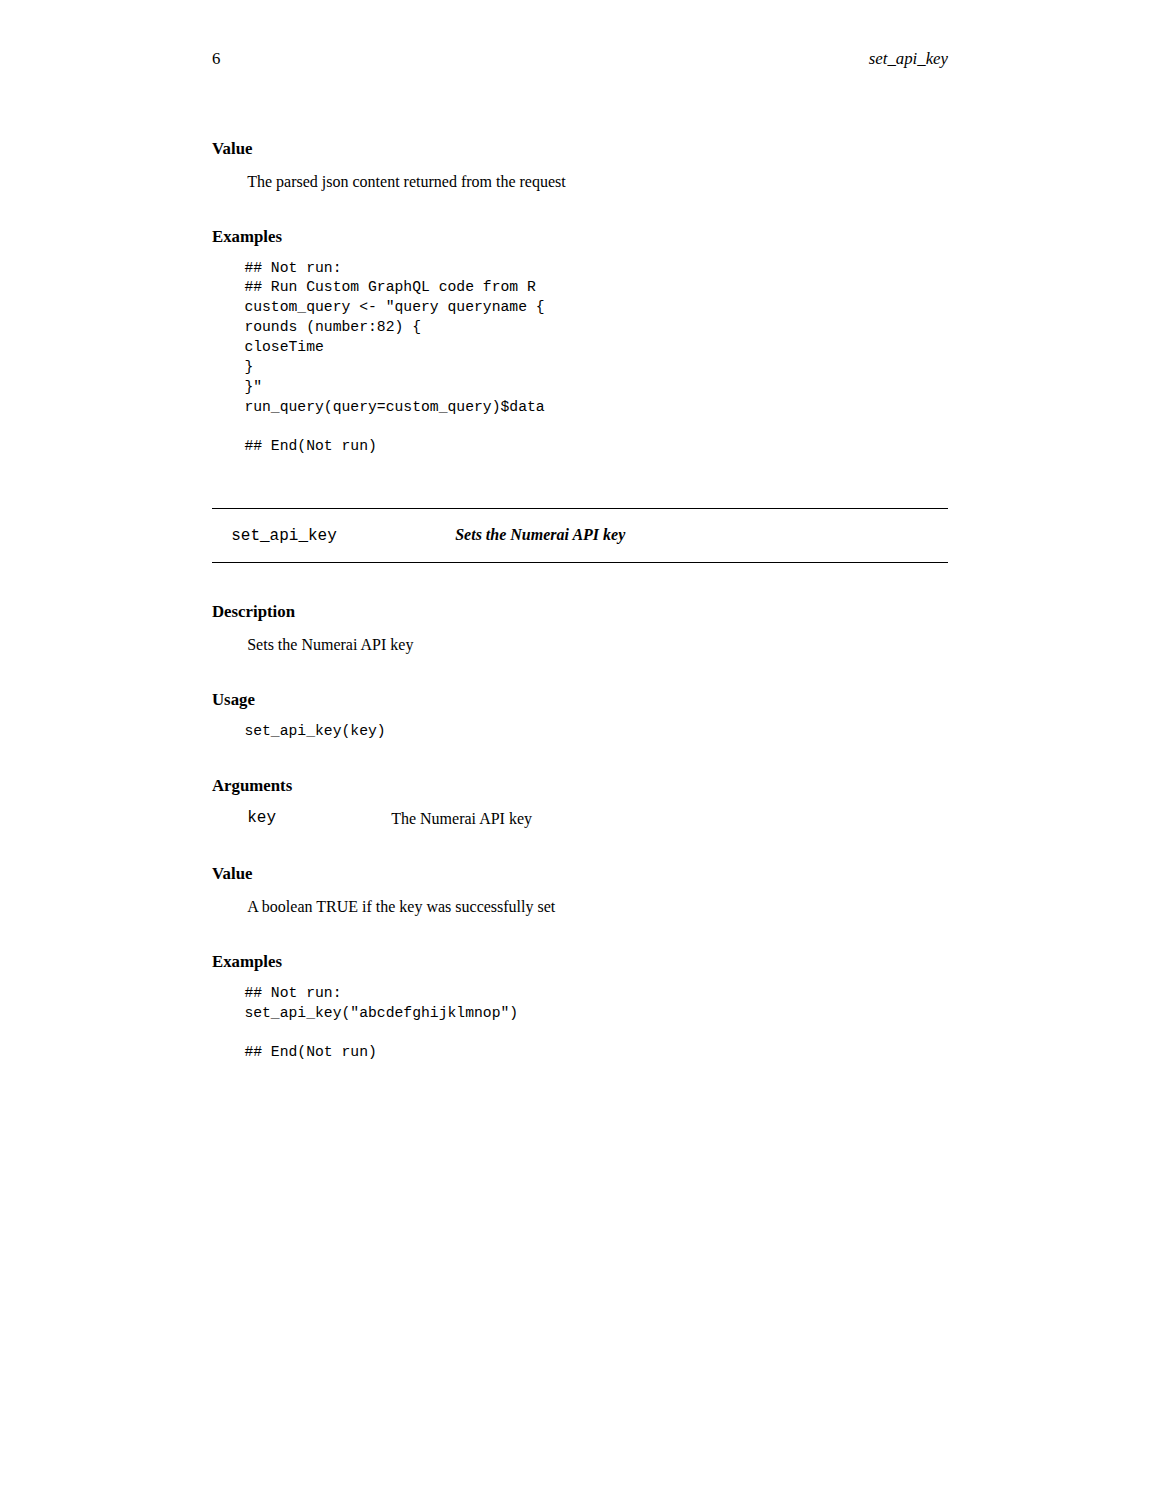6 set_api_key
Value
The parsed json content returned from the request
Examples
## Not run: 
## Run Custom GraphQL code from R
custom_query <- "query queryname {
rounds (number:82) {
closeTime
}
}"
run_query(query=custom_query)$data

## End(Not run)
set_api_key Sets the Numerai API key
Description
Sets the Numerai API key
Usage
set_api_key(key)
Arguments
key
The Numerai API key
Value
A boolean TRUE if the key was successfully set
Examples
## Not run: 
set_api_key("abcdefghijklmnop")

## End(Not run)